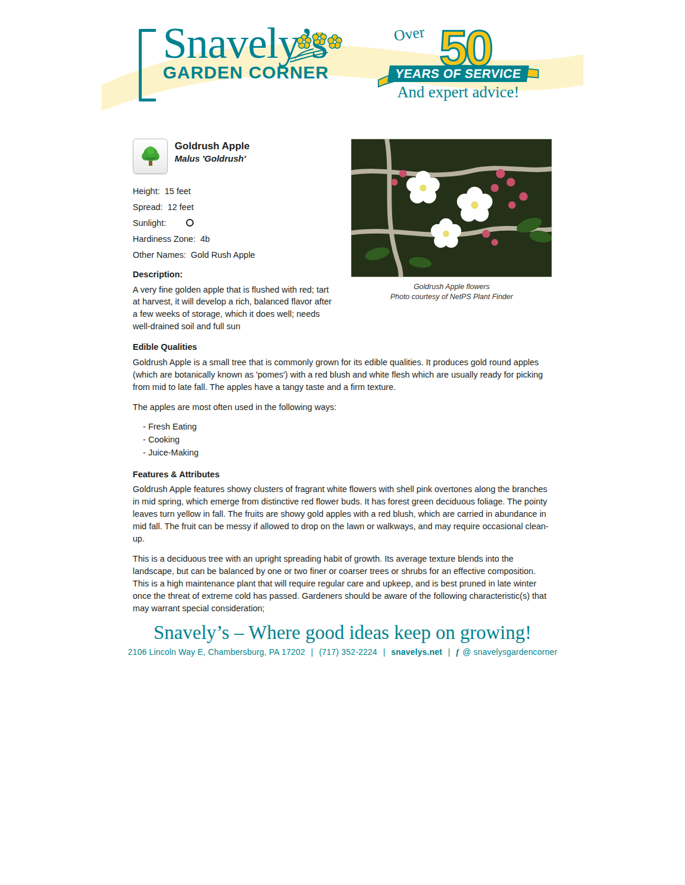Snavely’s
GARDEN CORNER
Over
50
YEARS OF SERVICE
And expert advice!
Goldrush Apple
Malus 'Goldrush'
Height: 15 feet
Spread: 12 feet
Sunlight:
Hardiness Zone: 4b
Other Names: Gold Rush Apple
Description:
A very fine golden apple that is flushed with red; tart at harvest, it will develop a rich, balanced flavor after a few weeks of storage, which it does well; needs well-drained soil and full sun
Goldrush Apple flowers
Photo courtesy of NetPS Plant Finder
Edible Qualities
Goldrush Apple is a small tree that is commonly grown for its edible qualities. It produces gold round apples (which are botanically known as 'pomes') with a red blush and white flesh which are usually ready for picking from mid to late fall. The apples have a tangy taste and a firm texture.
The apples are most often used in the following ways:
Fresh Eating
Cooking
Juice-Making
Features & Attributes
Goldrush Apple features showy clusters of fragrant white flowers with shell pink overtones along the branches in mid spring, which emerge from distinctive red flower buds. It has forest green deciduous foliage. The pointy leaves turn yellow in fall. The fruits are showy gold apples with a red blush, which are carried in abundance in mid fall. The fruit can be messy if allowed to drop on the lawn or walkways, and may require occasional clean-up.
This is a deciduous tree with an upright spreading habit of growth. Its average texture blends into the landscape, but can be balanced by one or two finer or coarser trees or shrubs for an effective composition. This is a high maintenance plant that will require regular care and upkeep, and is best pruned in late winter once the threat of extreme cold has passed. Gardeners should be aware of the following characteristic(s) that may warrant special consideration;
Snavely’s – Where good ideas keep on growing!
2106 Lincoln Way E, Chambersburg, PA 17202 | (717) 352-2224 | snavelys.net | f @ snavelysgardencorner